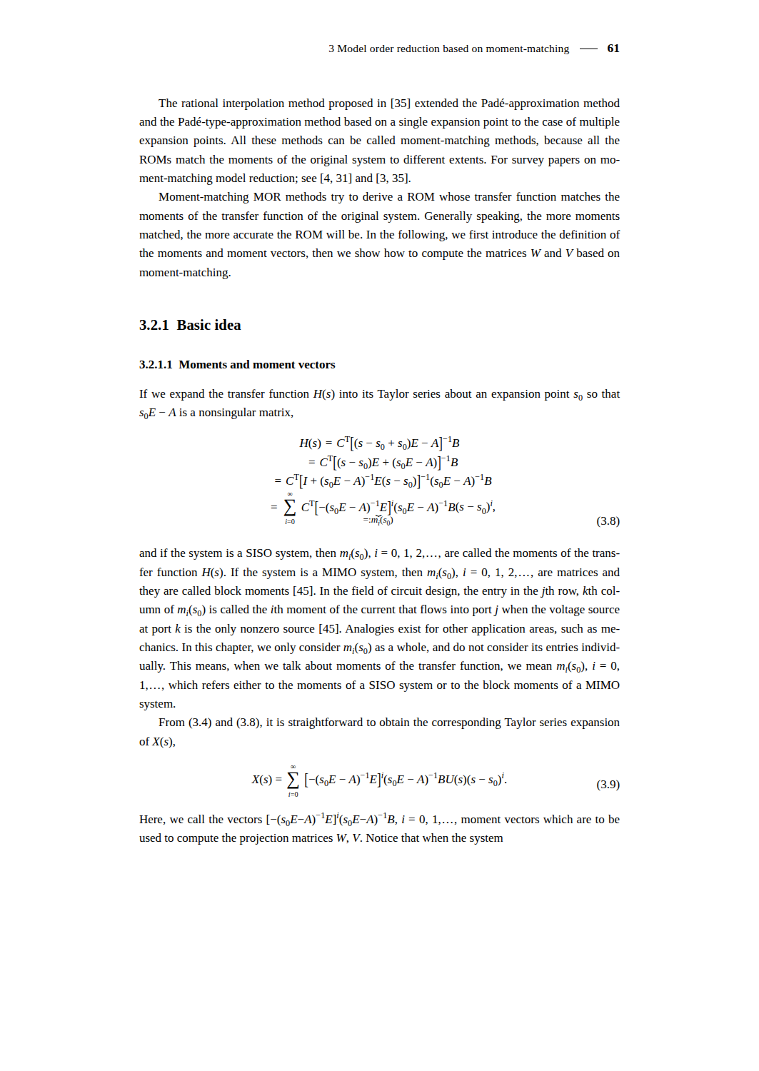3 Model order reduction based on moment-matching 61
The rational interpolation method proposed in [35] extended the Padé-approximation method and the Padé-type-approximation method based on a single expansion point to the case of multiple expansion points. All these methods can be called moment-matching methods, because all the ROMs match the moments of the original system to different extents. For survey papers on moment-matching model reduction; see [4, 31] and [3, 35].
Moment-matching MOR methods try to derive a ROM whose transfer function matches the moments of the transfer function of the original system. Generally speaking, the more moments matched, the more accurate the ROM will be. In the following, we first introduce the definition of the moments and moment vectors, then we show how to compute the matrices W and V based on moment-matching.
3.2.1 Basic idea
3.2.1.1 Moments and moment vectors
If we expand the transfer function H(s) into its Taylor series about an expansion point s0 so that s0E − A is a nonsingular matrix,
H(s) = CT[(s − s0 + s0)E − A]−1B
= CT[(s − s0)E + (s0E − A)]−1B
= CT[I + (s0E − A)−1E(s − s0)]−1(s0E − A)−1B
= ∞∑i=0 CT[−(s0E − A)−1E]i(s0E − A)−1B ⏟ =:mi(s0) (s − s0)i,
(3.8)
and if the system is a SISO system, then mi(s0), i = 0, 1, 2, . . . , are called the moments of the transfer function H(s). If the system is a MIMO system, then mi(s0), i = 0, 1, 2, . . . , are matrices and they are called block moments [45]. In the field of circuit design, the entry in the jth row, kth column of mi(s0) is called the ith moment of the current that flows into port j when the voltage source at port k is the only nonzero source [45]. Analogies exist for other application areas, such as mechanics. In this chapter, we only consider mi(s0) as a whole, and do not consider its entries individually. This means, when we talk about moments of the transfer function, we mean mi(s0), i = 0, 1, . . . , which refers either to the moments of a SISO system or to the block moments of a MIMO system.
From (3.4) and (3.8), it is straightforward to obtain the corresponding Taylor series expansion of X(s),
X(s) = ∞∑i=0 [−(s0E − A)−1E]i(s0E − A)−1BU(s)(s − s0)i. (3.9)
Here, we call the vectors [−(s0E−A)−1E]i(s0E−A)−1B, i = 0, 1, . . . , moment vectors which are to be used to compute the projection matrices W, V. Notice that when the system